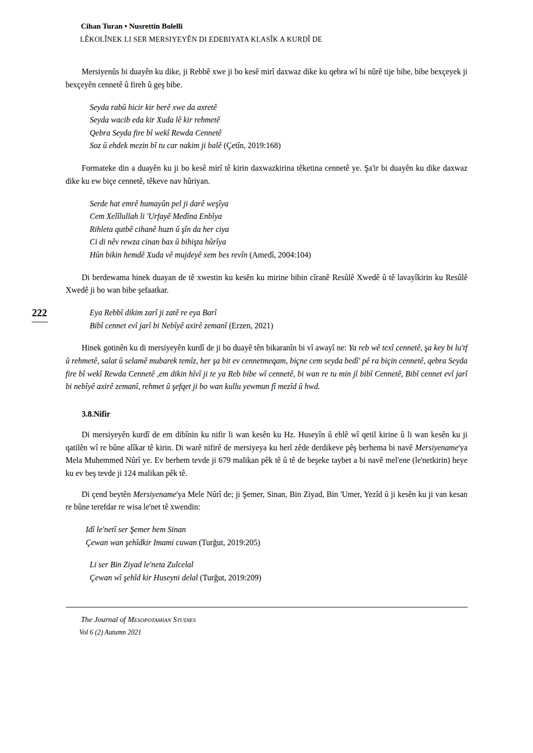Cihan Turan • Nusrettin Bolelli
LÊKOLÎNEK LI SER MERSIYEYÊN DI EDEBIYATA KLASÎK A KURDÎ DE
Mersiyenûs bi duayên ku dike, ji Rebbê xwe ji bo kesê mirî daxwaz dike ku qebra wî bi nûrê tije bibe, bibe bexçeyek ji bexçeyên cennetê û fireh û geş bibe.
Seyda rabû hicir kir berê xwe da axretê
Seyda wacib eda kir Xuda lê kir rehmetê
Qebra Seyda fire bî wekî Rewda Cennetê
Soz û ehdek mezin bî tu car nakim ji balê (Çetîn, 2019:168)
Formateke din a duayên ku ji bo kesê mirî tê kirin daxwazkirina têketina cennetê ye. Şa'ir bi duayên ku dike daxwaz dike ku ew biçe cennetê, têkeve nav hûriyan.
Serde hat emrê humayûn pel ji darê weşîya
Cem Xelîlullah li 'Urfayê Medîna Enbîya
Rihleta qutbê cihanê huzn û şîn da her ciya
Ci di nêv rewza cinan bax û bihişta hûrîya
Hûn bikin hemdê Xuda vê mujdeyê xem bes revîn (Amedî, 2004:104)
Di berdewama hinek duayan de tê xwestin ku kesên ku mirine bibin cîranê Resûlê Xwedê û tê lavayîkirin ku Resûlê Xwedê ji bo wan bibe şefaatkar.
222
Eya Rebbî dikim zarî ji zatê re eya Barî
Bibî cennet evî jarî bi Nebîyê axirê zemanî (Erzen, 2021)
Hinek gotinên ku di mersiyeyên kurdî de ji bo duayê tên bikaranîn bi vî awayî ne: Ya reb wê texî cennetê, şa key bi lu'tf û rehmetê, salat û selamê mubarek temîz, her şa bit ev cennetmeqam, biçne cem seyda bedî' pê ra biçin cennetê, qebra Seyda fire bî wekî Rewda Cennetê ,em dikin hîvî ji te ya Reb bibe wî cennetê, bi wan re tu min jî bibî Cennetê, Bibî cennet evî jarî bi nebîyê axirê zemanî, rehmet û şefqet ji bo wan kullu yewmun fî mezîd û hwd.
3.8.Nifir
Di mersiyeyên kurdî de em dibînin ku nifir li wan kesên ku Hz. Huseyîn û ehlê wî qetil kirine û li wan kesên ku ji qatilên wî re bûne alîkar tê kirin. Di warê nifirê de mersiyeya ku herî zêde derdikeve pêş berhema bi navê Mersiyename'ya Mela Muhemmed Nûrî ye. Ev berhem tevde ji 679 malikan pêk tê û tê de beşeke taybet a bi navê mel'ene (le'netkirin) heye ku ev beş tevde ji 124 malikan pêk tê.
Di çend beytên Mersiyename'ya Mele Nûrî de; ji Şemer, Sinan, Bin Ziyad, Bin 'Umer, Yezîd û ji kesên ku ji van kesan re bûne terefdar re wisa le'net tê xwendin:
Idî le'netî ser Şemer hem Sinan
Çewan wan şehîdkir Imami cuwan (Turğut, 2019:205)
Li ser Bin Ziyad le'neta Zulcelal
Çewan wî şehîd kir Huseyni delal (Turğut, 2019:209)
The Journal of Mesopotamian Studies
Vol 6 (2) Autumn 2021